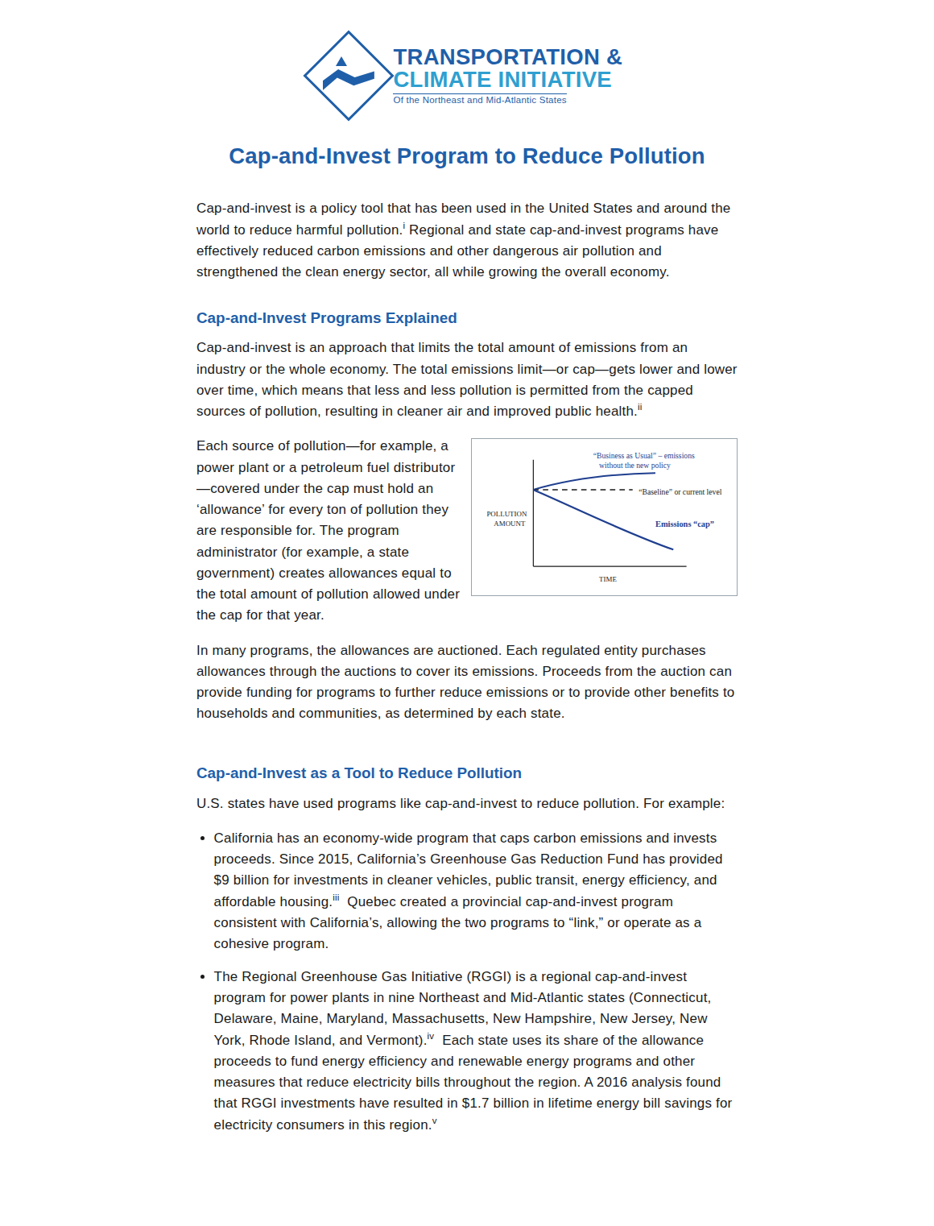Transportation &
Climate Initiative
Of the Northeast and Mid-Atlantic States
Cap-and-Invest Program to Reduce Pollution
Cap-and-invest is a policy tool that has been used in the United States and around the world to reduce harmful pollution.i Regional and state cap-and-invest programs have effectively reduced carbon emissions and other dangerous air pollution and strengthened the clean energy sector, all while growing the overall economy.
Cap-and-Invest Programs Explained
Cap-and-invest is an approach that limits the total amount of emissions from an industry or the whole economy. The total emissions limit—or cap—gets lower and lower over time, which means that less and less pollution is permitted from the capped sources of pollution, resulting in cleaner air and improved public health.ii
“Business as Usual” – emissions without the new policy “Baseline” or current level Emissions “cap” POLLUTION AMOUNT TIME
Each source of pollution—for example, a power plant or a petroleum fuel distributor—covered under the cap must hold an ‘allowance’ for every ton of pollution they are responsible for. The program administrator (for example, a state government) creates allowances equal to the total amount of pollution allowed under the cap for that year.
In many programs, the allowances are auctioned. Each regulated entity purchases allowances through the auctions to cover its emissions. Proceeds from the auction can provide funding for programs to further reduce emissions or to provide other benefits to households and communities, as determined by each state.
Cap-and-Invest as a Tool to Reduce Pollution
U.S. states have used programs like cap-and-invest to reduce pollution. For example:
California has an economy-wide program that caps carbon emissions and invests proceeds. Since 2015, California’s Greenhouse Gas Reduction Fund has provided $9 billion for investments in cleaner vehicles, public transit, energy efficiency, and affordable housing.iii Quebec created a provincial cap-and-invest program consistent with California’s, allowing the two programs to “link,” or operate as a cohesive program.
The Regional Greenhouse Gas Initiative (RGGI) is a regional cap-and-invest program for power plants in nine Northeast and Mid-Atlantic states (Connecticut, Delaware, Maine, Maryland, Massachusetts, New Hampshire, New Jersey, New York, Rhode Island, and Vermont).iv Each state uses its share of the allowance proceeds to fund energy efficiency and renewable energy programs and other measures that reduce electricity bills throughout the region. A 2016 analysis found that RGGI investments have resulted in $1.7 billion in lifetime energy bill savings for electricity consumers in this region.v